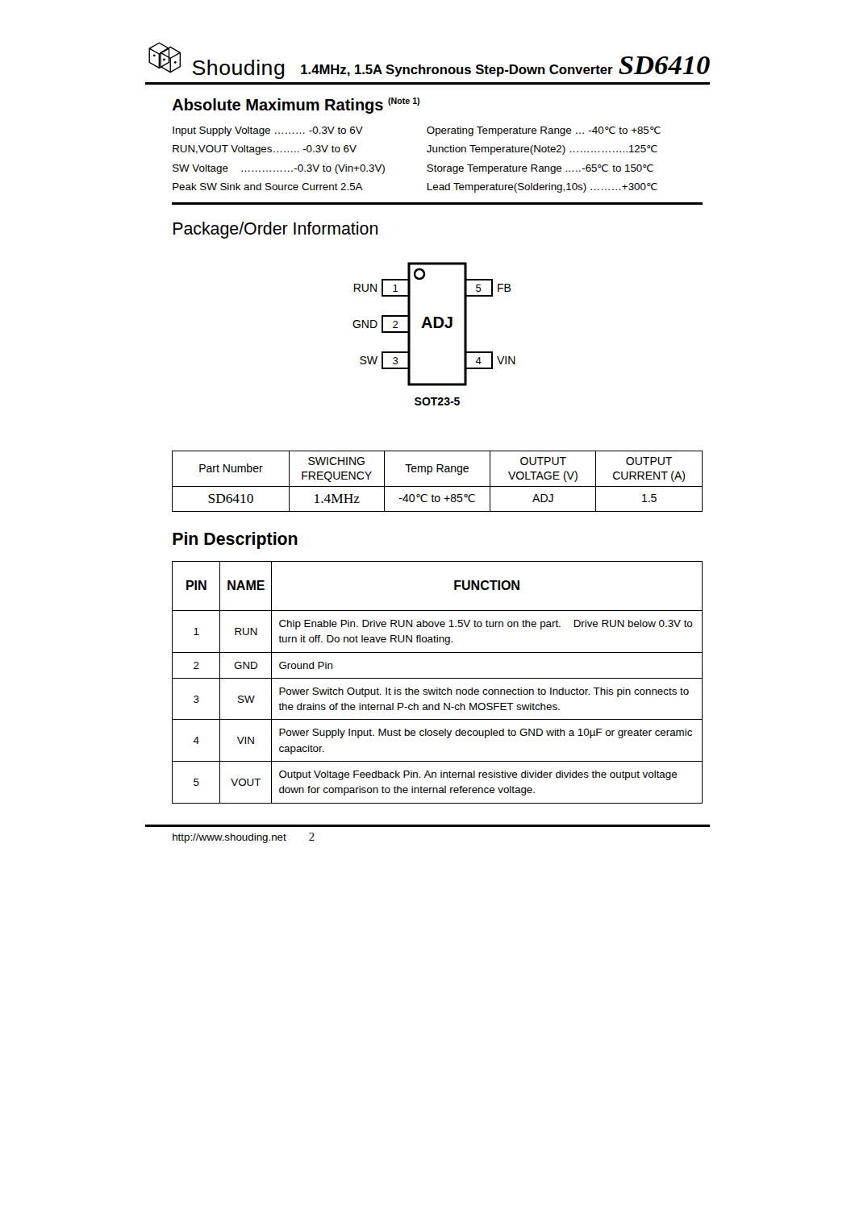Shouding
1.4MHz, 1.5A Synchronous Step-Down Converter
SD6410
Absolute Maximum Ratings (Note 1)
| Input Supply Voltage ……… -0.3V to 6V | Operating Temperature Range … -40℃ to +85℃ |
| RUN,VOUT Voltages…….. -0.3V to 6V | Junction Temperature(Note2) ……………..125℃ |
| SW Voltage ……………-0.3V to (Vin+0.3V) | Storage Temperature Range ..…-65℃ to 150℃ |
| Peak SW Sink and Source Current 2.5A | Lead Temperature(Soldering,10s) ………+300℃ |
Package/Order Information
ADJ 1 RUN 2 GND 3 SW 5 FB 4 VIN SOT23-5
| Part Number | SWICHING FREQUENCY | Temp Range | OUTPUT VOLTAGE (V) | OUTPUT CURRENT (A) |
| --- | --- | --- | --- | --- |
| SD6410 | 1.4MHz | -40℃ to +85℃ | ADJ | 1.5 |
Pin Description
| PIN | NAME | FUNCTION |
| --- | --- | --- |
| 1 | RUN | Chip Enable Pin. Drive RUN above 1.5V to turn on the part. Drive RUN below 0.3V to turn it off. Do not leave RUN floating. |
| 2 | GND | Ground Pin |
| 3 | SW | Power Switch Output. It is the switch node connection to Inductor. This pin connects to the drains of the internal P-ch and N-ch MOSFET switches. |
| 4 | VIN | Power Supply Input. Must be closely decoupled to GND with a 10µF or greater ceramic capacitor. |
| 5 | VOUT | Output Voltage Feedback Pin. An internal resistive divider divides the output voltage down for comparison to the internal reference voltage. |
http://www.shouding.net 2